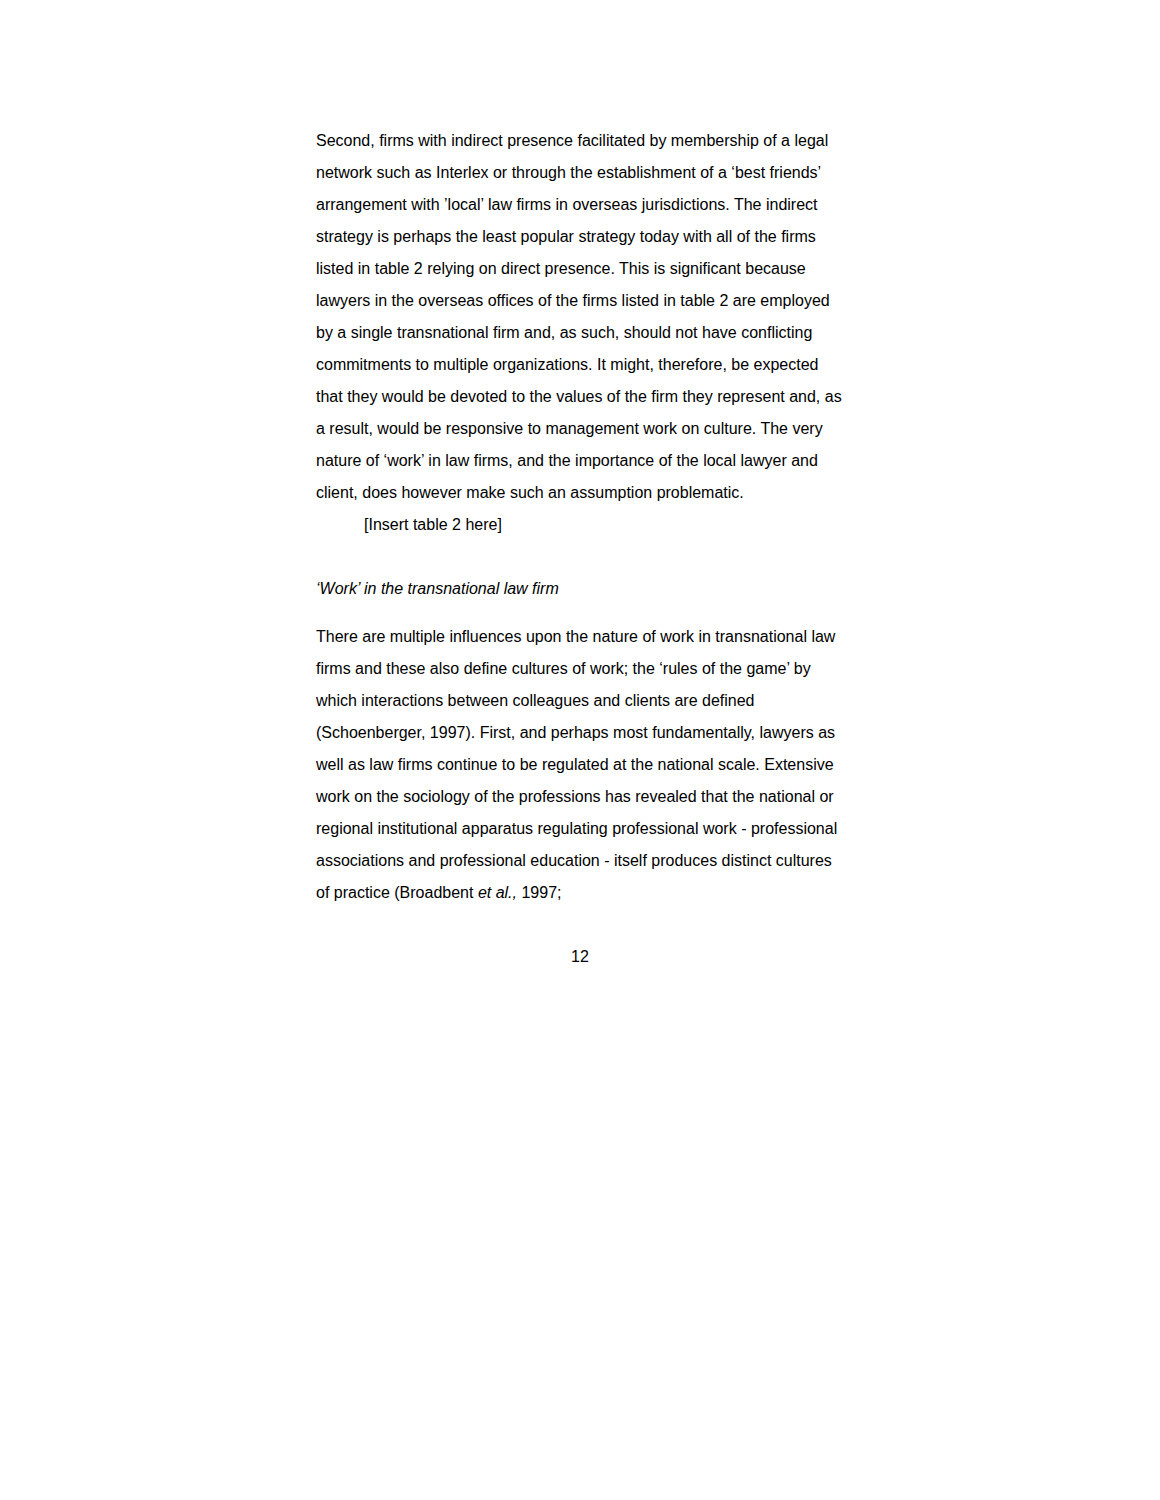Second, firms with indirect presence facilitated by membership of a legal network such as Interlex or through the establishment of a ‘best friends’ arrangement with ’local’ law firms in overseas jurisdictions. The indirect strategy is perhaps the least popular strategy today with all of the firms listed in table 2 relying on direct presence. This is significant because lawyers in the overseas offices of the firms listed in table 2 are employed by a single transnational firm and, as such, should not have conflicting commitments to multiple organizations. It might, therefore, be expected that they would be devoted to the values of the firm they represent and, as a result, would be responsive to management work on culture. The very nature of ‘work’ in law firms, and the importance of the local lawyer and client, does however make such an assumption problematic.
[Insert table 2 here]
‘Work’ in the transnational law firm
There are multiple influences upon the nature of work in transnational law firms and these also define cultures of work; the ‘rules of the game’ by which interactions between colleagues and clients are defined (Schoenberger, 1997). First, and perhaps most fundamentally, lawyers as well as law firms continue to be regulated at the national scale. Extensive work on the sociology of the professions has revealed that the national or regional institutional apparatus regulating professional work - professional associations and professional education - itself produces distinct cultures of practice (Broadbent et al., 1997;
12